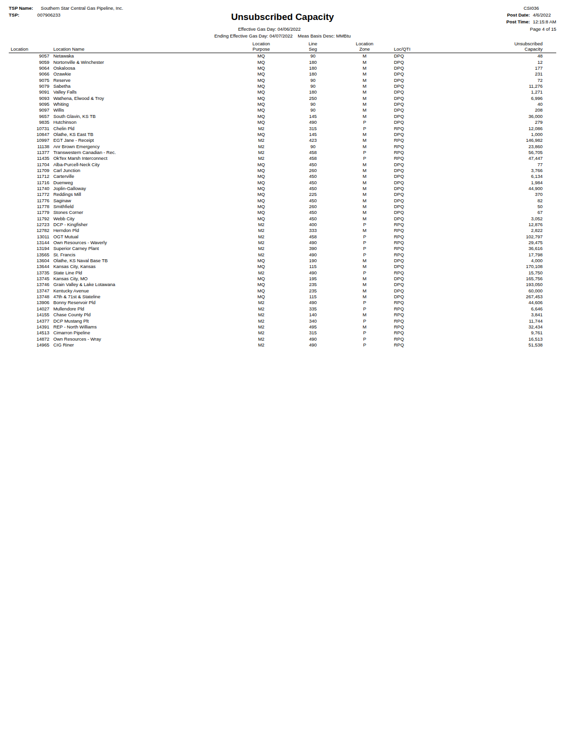TSP Name: Southern Star Central Gas Pipeline, Inc.
TSP: 007906233
Unsubscribed Capacity
CSI036
| Post Date: | 4/6/2022 |
| Post Time: | 12:15:8 AM |
Effective Gas Day: 04/06/2022 Page 4 of 15
Ending Effective Gas Day: 04/07/2022 Meas Basis Desc: MMBtu
| | | Location | Line | Location | | Unsubscribed |
| --- | --- | --- | --- | --- | --- | --- |
| Location | Location Name | Purpose | Seg | Zone | Loc/QTI | Capacity |
| 9057 | Netawaka | MQ | 90 | M | DPQ | 48 |
| 9059 | Nortonville & Winchester | MQ | 180 | M | DPQ | 12 |
| 9064 | Oskaloosa | MQ | 180 | M | DPQ | 177 |
| 9066 | Ozawkie | MQ | 180 | M | DPQ | 231 |
| 9075 | Reserve | MQ | 90 | M | DPQ | 72 |
| 9079 | Sabetha | MQ | 90 | M | DPQ | 11,276 |
| 9091 | Valley Falls | MQ | 180 | M | DPQ | 1,271 |
| 9093 | Wathena, Elwood & Troy | MQ | 250 | M | DPQ | 6,996 |
| 9095 | Whiting | MQ | 90 | M | DPQ | 40 |
| 9097 | Willis | MQ | 90 | M | DPQ | 208 |
| 9657 | South Glavin, KS TB | MQ | 145 | M | DPQ | 36,000 |
| 9835 | Hutchinson | MQ | 490 | P | DPQ | 279 |
| 10731 | Chelin Pld | M2 | 315 | P | RPQ | 12,086 |
| 10847 | Olathe, KS East TB | MQ | 145 | M | DPQ | 1,000 |
| 10997 | EGT Jane - Receipt | M2 | 423 | M | RPQ | 146,982 |
| 11138 | Anr Brown Emergency | M2 | 90 | M | RPQ | 23,860 |
| 11377 | Transwestern Canadian - Rec. | M2 | 458 | P | RPQ | 56,705 |
| 11435 | OkTex Marsh Interconnect | M2 | 458 | P | RPQ | 47,447 |
| 11704 | Alba-Purcell-Neck City | MQ | 450 | M | DPQ | 77 |
| 11709 | Carl Junction | MQ | 260 | M | DPQ | 3,766 |
| 11712 | Carterville | MQ | 450 | M | DPQ | 6,134 |
| 11716 | Duenweg | MQ | 450 | M | DPQ | 1,984 |
| 11740 | Joplin-Galloway | MQ | 450 | M | DPQ | 44,900 |
| 11772 | Reddings Mill | MQ | 225 | M | DPQ | 370 |
| 11776 | Saginaw | MQ | 450 | M | DPQ | 82 |
| 11778 | Smithfield | MQ | 260 | M | DPQ | 50 |
| 11779 | Stones Corner | MQ | 450 | M | DPQ | 67 |
| 11792 | Webb City | MQ | 450 | M | DPQ | 3,052 |
| 12723 | DCP - Kingfisher | M2 | 400 | P | RPQ | 12,876 |
| 12782 | Herndon Pld | M2 | 333 | M | RPQ | 2,822 |
| 13011 | OGT Mutual | M2 | 458 | P | RPQ | 102,797 |
| 13144 | Own Resources - Waverly | M2 | 490 | P | RPQ | 29,475 |
| 13194 | Superior Carney Plant | M2 | 390 | P | RPQ | 36,616 |
| 13565 | St. Francis | M2 | 490 | P | RPQ | 17,798 |
| 13604 | Olathe, KS Naval Base TB | MQ | 190 | M | DPQ | 4,000 |
| 13644 | Kansas City, Kansas | MQ | 115 | M | DPQ | 170,108 |
| 13735 | State Line Pld | M2 | 490 | P | RPQ | 15,750 |
| 13745 | Kansas City, MO | MQ | 195 | M | DPQ | 165,756 |
| 13746 | Grain Valley & Lake Lotawana | MQ | 235 | M | DPQ | 193,050 |
| 13747 | Kentucky Avenue | MQ | 235 | M | DPQ | 60,000 |
| 13748 | 47th & 71st & Stateline | MQ | 115 | M | DPQ | 267,453 |
| 13906 | Bonny Reservoir Pld | M2 | 490 | P | RPQ | 44,606 |
| 14027 | Mullendore Pld | M2 | 335 | P | RPQ | 6,646 |
| 14155 | Chase County Pld | M2 | 140 | M | RPQ | 3,841 |
| 14377 | DCP Mustang Plt | M2 | 340 | P | RPQ | 11,744 |
| 14391 | REP - North Williams | M2 | 495 | M | RPQ | 32,434 |
| 14513 | Cimarron Pipeline | M2 | 315 | P | RPQ | 9,761 |
| 14872 | Own Resources - Wray | M2 | 490 | P | RPQ | 16,513 |
| 14965 | CIG Riner | M2 | 490 | P | RPQ | 51,538 |